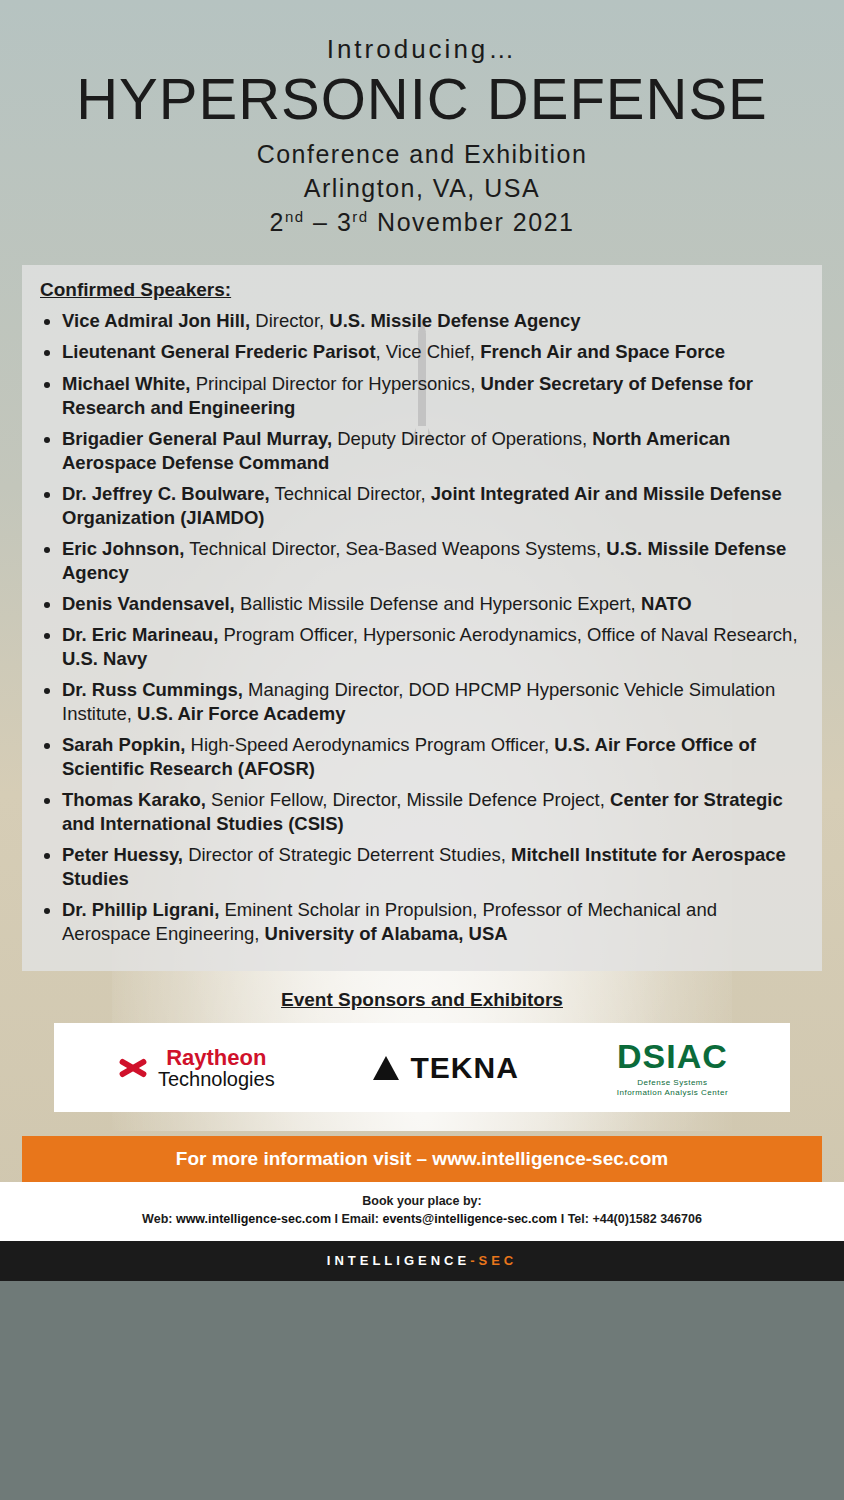Introducing…
Hypersonic Defense
Conference and Exhibition
Arlington, VA, USA
2nd – 3rd November 2021
Confirmed Speakers:
Vice Admiral Jon Hill, Director, U.S. Missile Defense Agency
Lieutenant General Frederic Parisot, Vice Chief, French Air and Space Force
Michael White, Principal Director for Hypersonics, Under Secretary of Defense for Research and Engineering
Brigadier General Paul Murray, Deputy Director of Operations, North American Aerospace Defense Command
Dr. Jeffrey C. Boulware, Technical Director, Joint Integrated Air and Missile Defense Organization (JIAMDO)
Eric Johnson, Technical Director, Sea-Based Weapons Systems, U.S. Missile Defense Agency
Denis Vandensavel, Ballistic Missile Defense and Hypersonic Expert, NATO
Dr. Eric Marineau, Program Officer, Hypersonic Aerodynamics, Office of Naval Research, U.S. Navy
Dr. Russ Cummings, Managing Director, DOD HPCMP Hypersonic Vehicle Simulation Institute, U.S. Air Force Academy
Sarah Popkin, High-Speed Aerodynamics Program Officer, U.S. Air Force Office of Scientific Research (AFOSR)
Thomas Karako, Senior Fellow, Director, Missile Defence Project, Center for Strategic and International Studies (CSIS)
Peter Huessy, Director of Strategic Deterrent Studies, Mitchell Institute for Aerospace Studies
Dr. Phillip Ligrani, Eminent Scholar in Propulsion, Professor of Mechanical and Aerospace Engineering, University of Alabama, USA
Event Sponsors and Exhibitors
Raytheon Technologies
TEKNA
DSIAC Defense Systems
Information Analysis Center
For more information visit – www.intelligence-sec.com
Book your place by:
Web: www.intelligence-sec.com I Email: events@intelligence-sec.com I Tel: +44(0)1582 346706
INTELLIGENCE-SEC